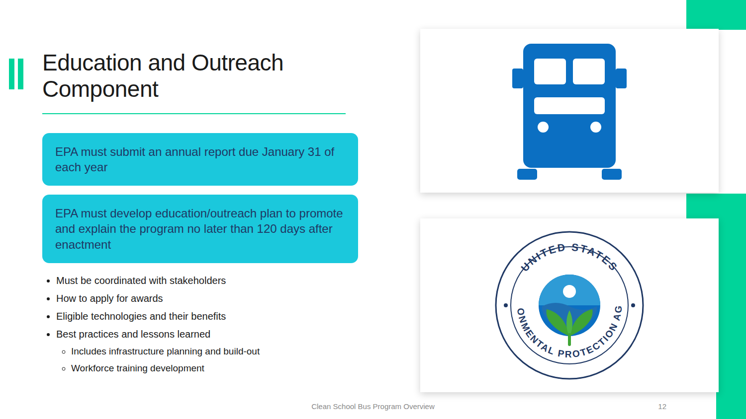Education and Outreach
Component
EPA must submit an annual report due January 31 of each year
EPA must develop education/outreach plan to promote and explain the program no later than 120 days after enactment
Must be coordinated with stakeholders
How to apply for awards
Eligible technologies and their benefits
Best practices and lessons learned
Includes infrastructure planning and build-out
Workforce training development
UNITED STATES ENVIRONMENTAL PROTECTION AGENCY
Clean School Bus Program Overview
12